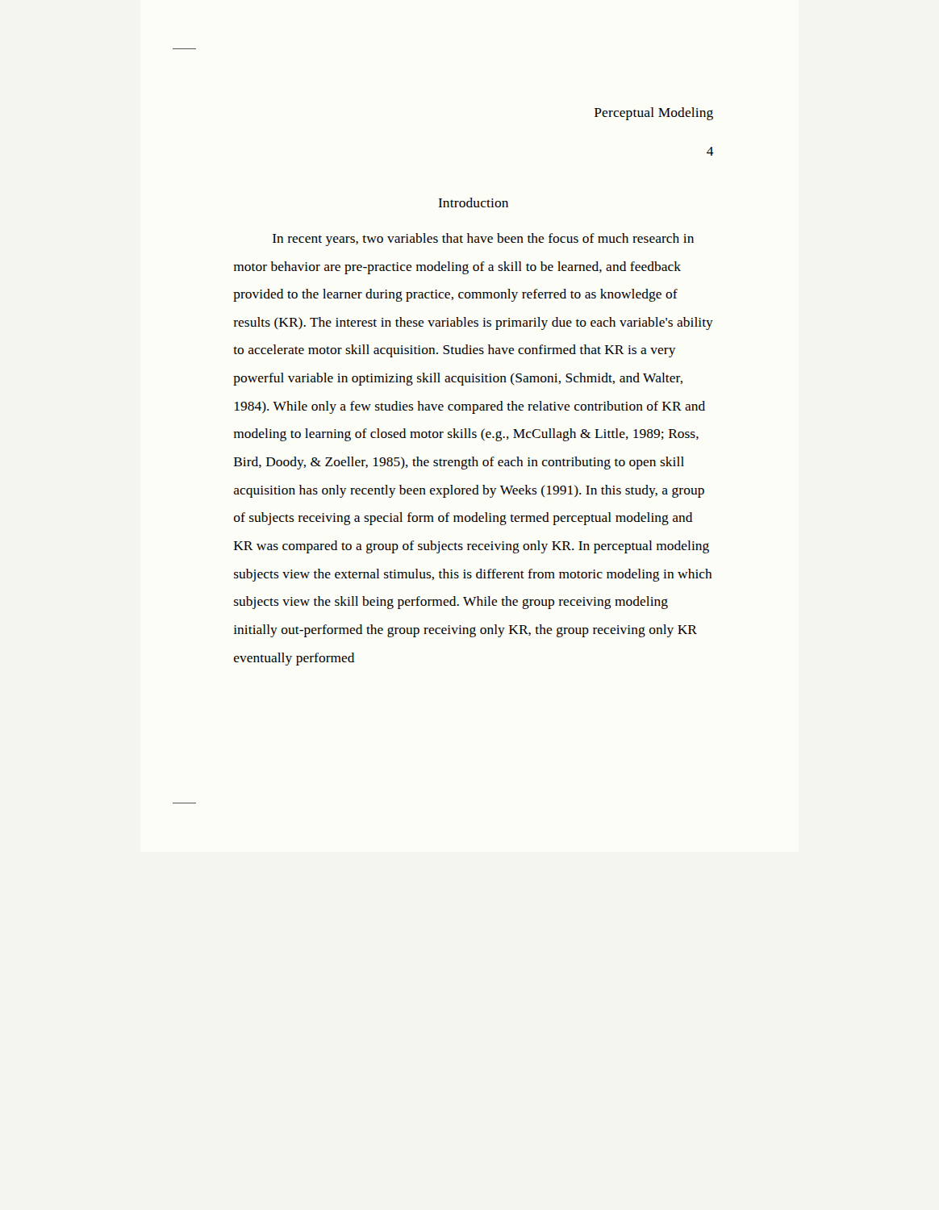Perceptual Modeling
4
Introduction
In recent years, two variables that have been the focus of much research in motor behavior are pre-practice modeling of a skill to be learned, and feedback provided to the learner during practice, commonly referred to as knowledge of results (KR). The interest in these variables is primarily due to each variable's ability to accelerate motor skill acquisition. Studies have confirmed that KR is a very powerful variable in optimizing skill acquisition (Samoni, Schmidt, and Walter, 1984). While only a few studies have compared the relative contribution of KR and modeling to learning of closed motor skills (e.g., McCullagh & Little, 1989; Ross, Bird, Doody, & Zoeller, 1985), the strength of each in contributing to open skill acquisition has only recently been explored by Weeks (1991). In this study, a group of subjects receiving a special form of modeling termed perceptual modeling and KR was compared to a group of subjects receiving only KR. In perceptual modeling subjects view the external stimulus, this is different from motoric modeling in which subjects view the skill being performed. While the group receiving modeling initially out-performed the group receiving only KR, the group receiving only KR eventually performed